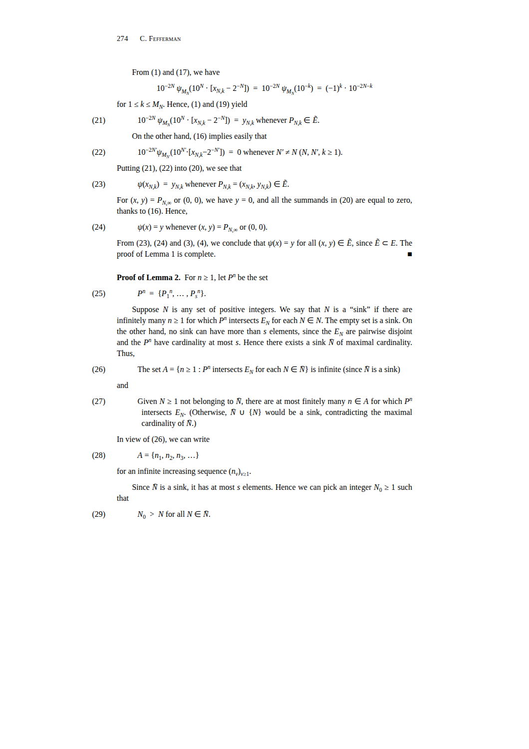274 C. Fefferman
From (1) and (17), we have
10−2N ψMN(10N · [xN,k − 2−N]) = 10−2N ψMN(10−k) = (−1)k · 10−2N−k
for 1 ≤ k ≤ MN. Hence, (1) and (19) yield
(21) 10−2N ψMN(10N · [xN,k − 2−N]) = yN,k whenever PN,k ∈ Ẽ.
On the other hand, (16) implies easily that
(22) 10−2N′ψMN′(10N′·[xN,k−2−N′]) = 0 whenever N′ ≠ N (N, N′, k ≥ 1).
Putting (21), (22) into (20), we see that
(23) ψ(xN,k) = yN,k whenever PN,k = (xN,k, yN,k) ∈ Ẽ.
For (x, y) = PN,∞ or (0, 0), we have y = 0, and all the summands in (20) are equal to zero, thanks to (16). Hence,
(24) ψ(x) = y whenever (x, y) = PN,∞ or (0, 0).
From (23), (24) and (3), (4), we conclude that ψ(x) = y for all (x, y) ∈ Ẽ, since Ẽ ⊂ E. The proof of Lemma 1 is complete. ■
Proof of Lemma 2. For n ≥ 1, let Pn be the set
(25) Pn = {P1n, … , Psn}.
Suppose N is any set of positive integers. We say that N is a “sink” if there are infinitely many n ≥ 1 for which Pn intersects EN for each N ∈ N. The empty set is a sink. On the other hand, no sink can have more than s elements, since the EN are pairwise disjoint and the Pn have cardinality at most s. Hence there exists a sink N̄ of maximal cardinality. Thus,
(26) The set A = {n ≥ 1 : Pn intersects EN for each N ∈ N̄} is infinite (since N̄ is a sink)
and
(27) Given N ≥ 1 not belonging to N̄, there are at most finitely many n ∈ A for which Pn intersects EN. (Otherwise, N̄ ∪ {N} would be a sink, contradicting the maximal cardinality of N̄.)
In view of (26), we can write
(28) A = {n1, n2, n3, …}
for an infinite increasing sequence (nν)ν≥1.
Since N̄ is a sink, it has at most s elements. Hence we can pick an integer N0 ≥ 1 such that
(29) N0 > N for all N ∈ N̄.